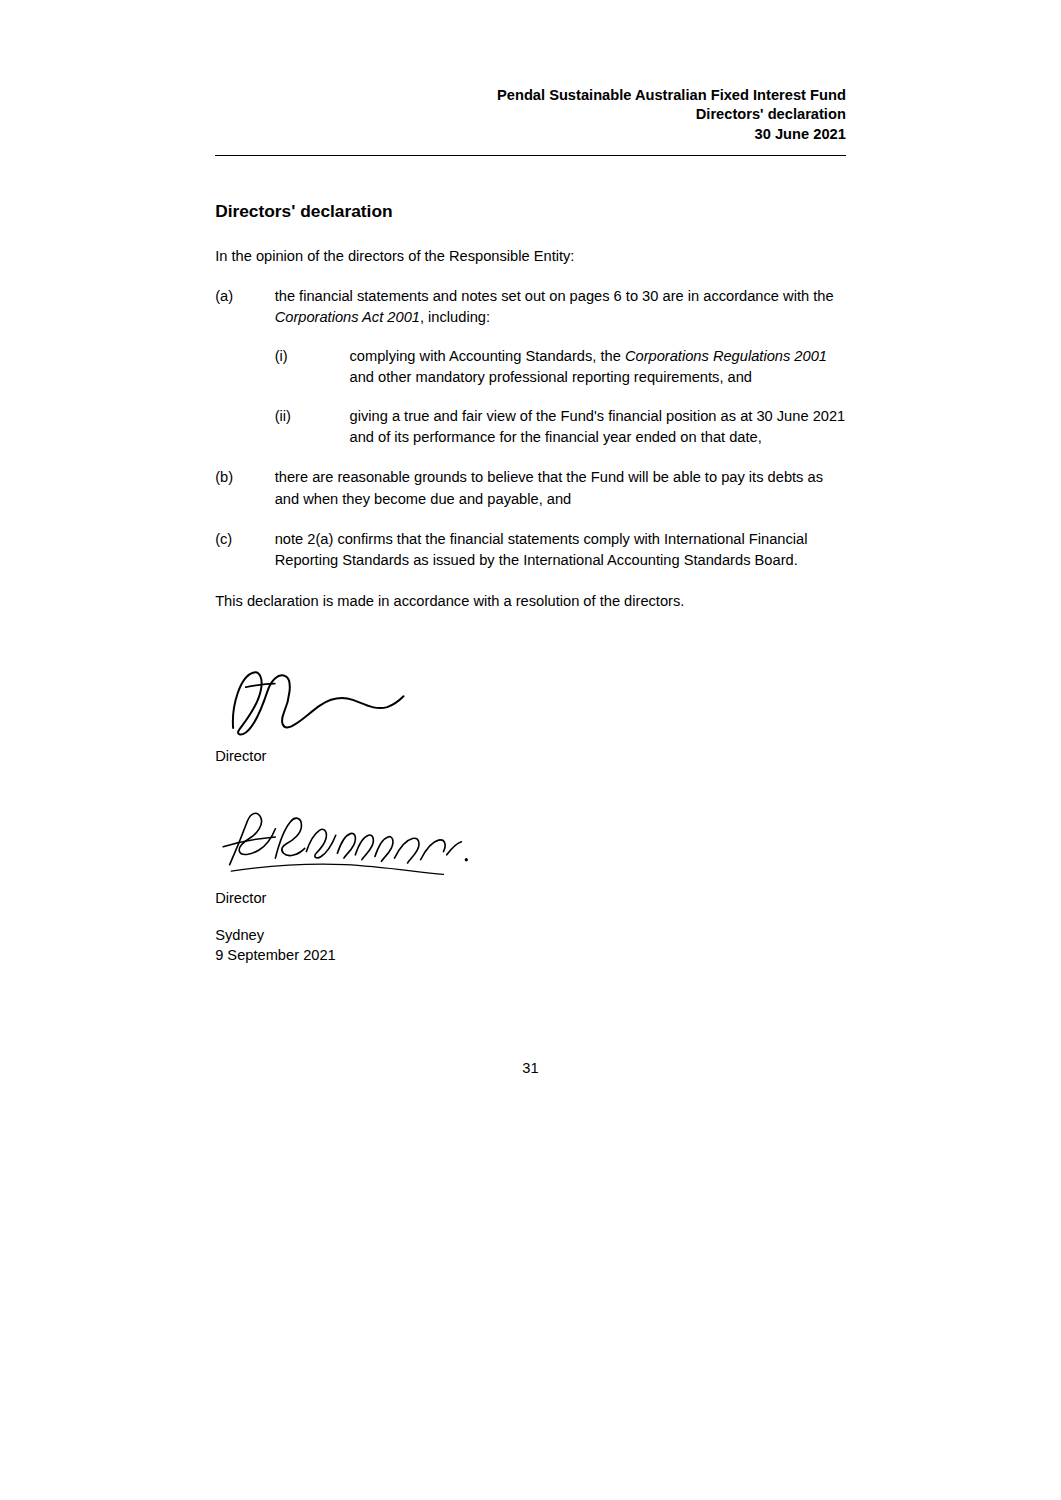Pendal Sustainable Australian Fixed Interest Fund
Directors' declaration
30 June 2021
Directors' declaration
In the opinion of the directors of the Responsible Entity:
(a) the financial statements and notes set out on pages 6 to 30 are in accordance with the Corporations Act 2001, including:
(i) complying with Accounting Standards, the Corporations Regulations 2001 and other mandatory professional reporting requirements, and
(ii) giving a true and fair view of the Fund's financial position as at 30 June 2021 and of its performance for the financial year ended on that date,
(b) there are reasonable grounds to believe that the Fund will be able to pay its debts as and when they become due and payable, and
(c) note 2(a) confirms that the financial statements comply with International Financial Reporting Standards as issued by the International Accounting Standards Board.
This declaration is made in accordance with a resolution of the directors.
Director
Director
Sydney
9 September 2021
31